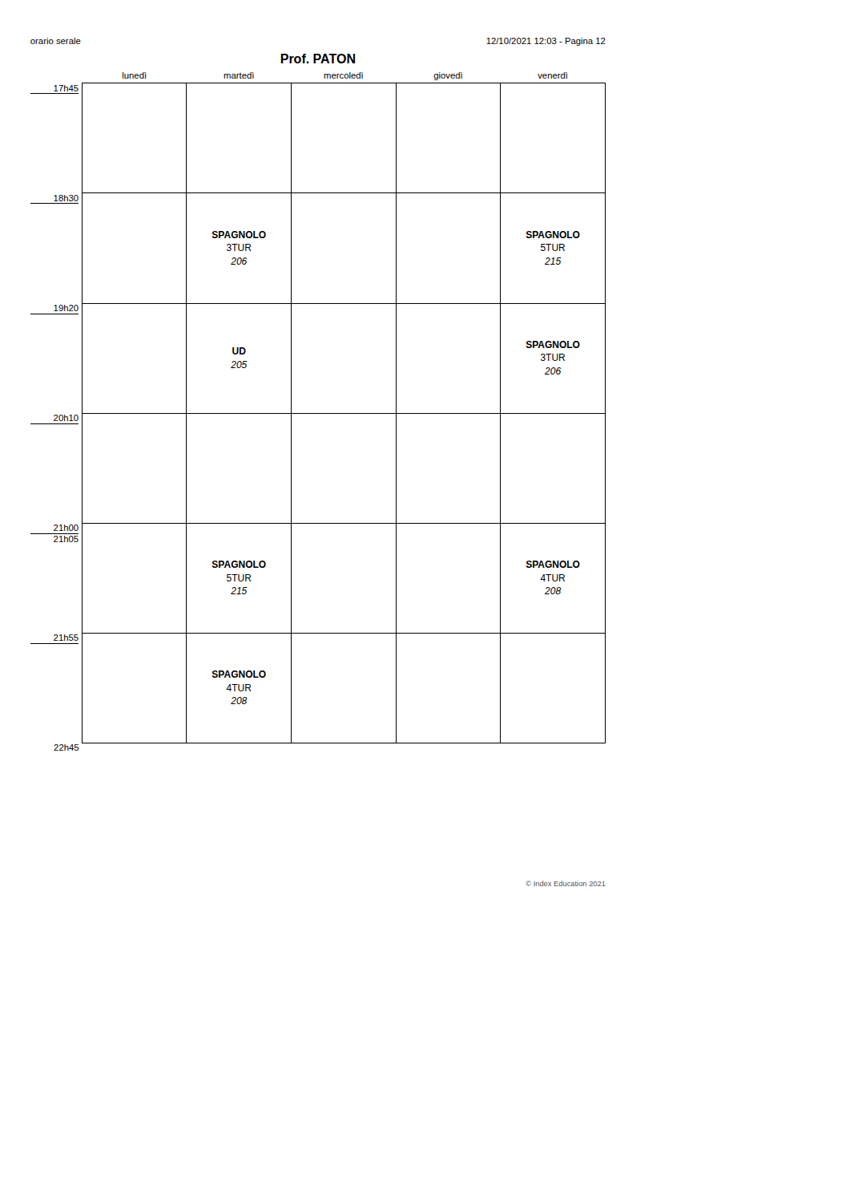orario serale
12/10/2021 12:03 - Pagina 12
Prof. PATON
| | lunedì | martedì | mercoledì | giovedì | venerdì |
| --- | --- | --- | --- | --- | --- |
| 17h45 | | | | | |
| 18h30 | | SPAGNOLO 3TUR 206 | | | SPAGNOLO 5TUR 215 |
| 19h20 | | UD 205 | | | SPAGNOLO 3TUR 206 |
| 20h10 | | | | | |
| 21h00 21h05 | | SPAGNOLO 5TUR 215 | | | SPAGNOLO 4TUR 208 |
| 21h55 | | SPAGNOLO 4TUR 208 | | | |
| 22h45 | | | | | |
© Index Education 2021